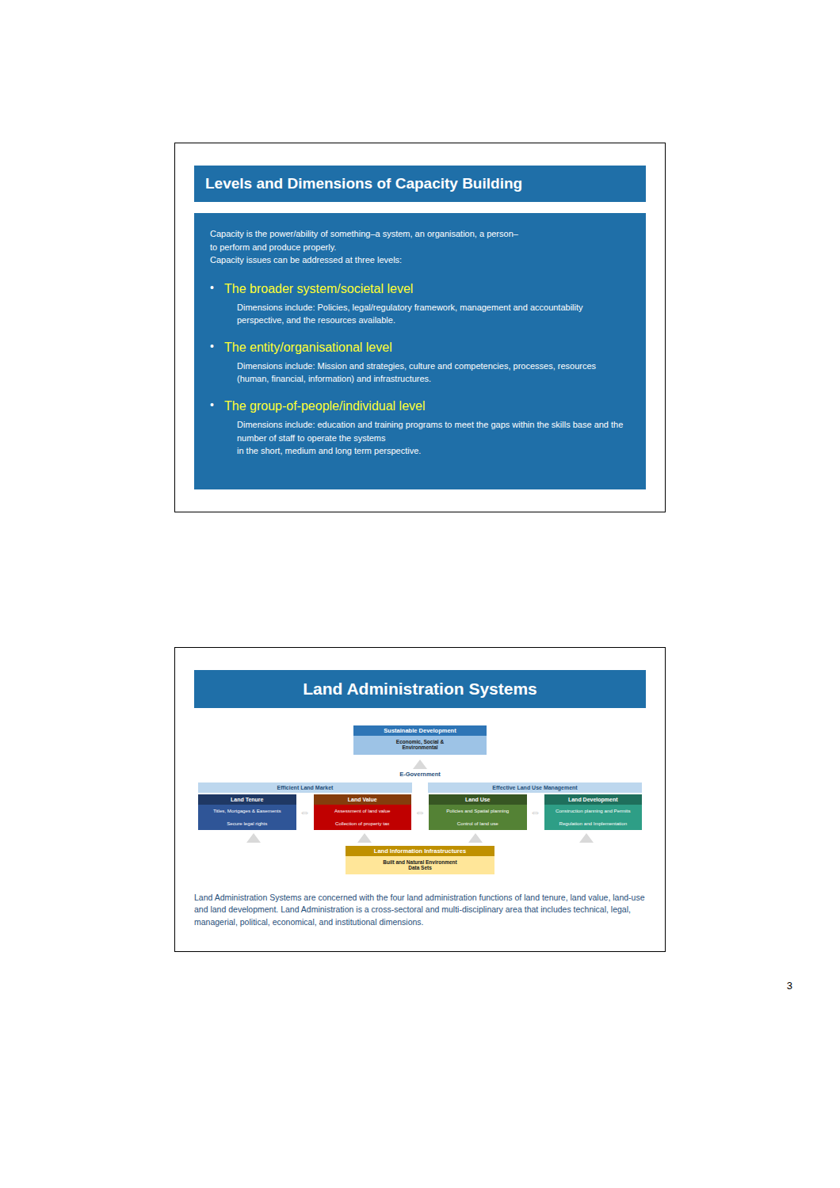Levels and Dimensions of Capacity Building
Capacity is the power/ability of something–a system, an organisation, a person–
to perform and produce properly.
Capacity issues can be addressed at three levels:
The broader system/societal level
Dimensions include: Policies, legal/regulatory framework, management and accountability perspective, and the resources available.
The entity/organisational level
Dimensions include: Mission and strategies, culture and competencies, processes, resources (human, financial, information) and infrastructures.
The group-of-people/individual level
Dimensions include: education and training programs to meet the gaps within the skills base and the number of staff to operate the systems
in the short, medium and long term perspective.
Land Administration Systems
Sustainable Development
Economic, Social &
Environmental
E-Government
Efficient Land Market
Effective Land Use Management
Land Tenure
Titles, Mortgages & Easements
Secure legal rights
⇔
Land Value
Assessment of land value
Collection of property tax
⇔
Land Use
Policies and Spatial planning
Control of land use
⇔
Land Development
Construction planning and Permits
Regulation and Implementation
Land Information Infrastructures
Built and Natural Environment
Data Sets
Land Administration Systems are concerned with the four land administration functions of land tenure, land value, land-use and land development. Land Administration is a cross-sectoral and multi-disciplinary area that includes technical, legal, managerial, political, economical, and institutional dimensions.
3